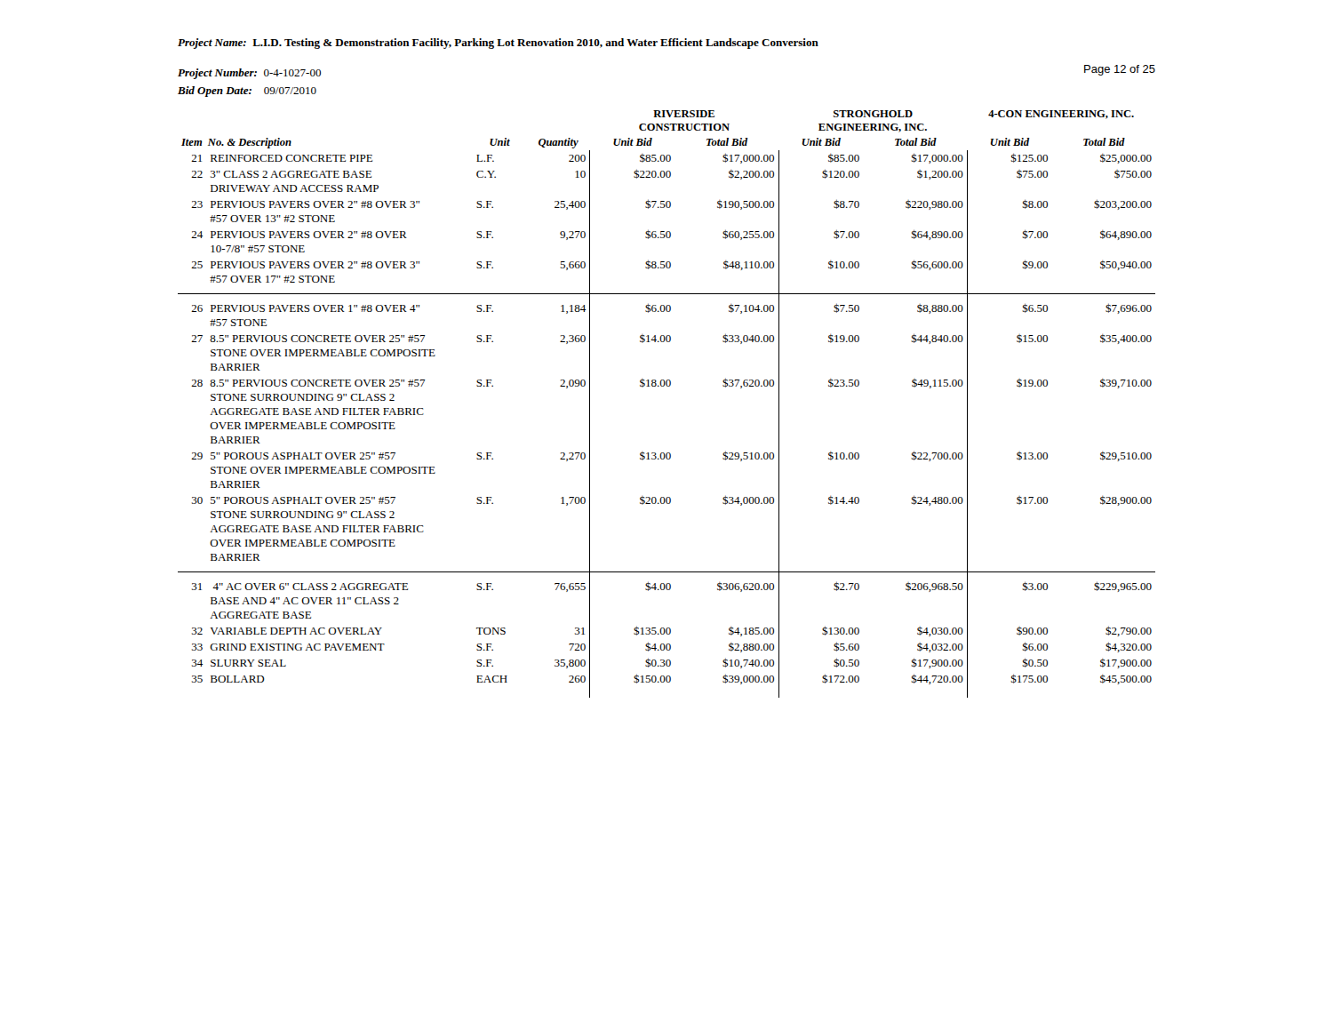Page 12 of 25
Project Name: L.I.D. Testing & Demonstration Facility, Parking Lot Renovation 2010, and Water Efficient Landscape Conversion
Project Number: 0-4-1027-00
Bid Open Date: 09/07/2010
| | RIVERSIDE CONSTRUCTION | STRONGHOLD ENGINEERING, INC. | 4-CON ENGINEERING, INC. |
| --- | --- | --- | --- |
| Item No. & Description | Unit | Quantity | Unit Bid | Total Bid | Unit Bid | Total Bid | Unit Bid | Total Bid |
| 21 | REINFORCED CONCRETE PIPE | L.F. | 200 | $85.00 | $17,000.00 | $85.00 | $17,000.00 | $125.00 | $25,000.00 |
| 22 | 3" CLASS 2 AGGREGATE BASE DRIVEWAY AND ACCESS RAMP | C.Y. | 10 | $220.00 | $2,200.00 | $120.00 | $1,200.00 | $75.00 | $750.00 |
| 23 | PERVIOUS PAVERS OVER 2" #8 OVER 3" #57 OVER 13" #2 STONE | S.F. | 25,400 | $7.50 | $190,500.00 | $8.70 | $220,980.00 | $8.00 | $203,200.00 |
| 24 | PERVIOUS PAVERS OVER 2" #8 OVER 10-7/8" #57 STONE | S.F. | 9,270 | $6.50 | $60,255.00 | $7.00 | $64,890.00 | $7.00 | $64,890.00 |
| 25 | PERVIOUS PAVERS OVER 2" #8 OVER 3" #57 OVER 17" #2 STONE | S.F. | 5,660 | $8.50 | $48,110.00 | $10.00 | $56,600.00 | $9.00 | $50,940.00 |
| 26 | PERVIOUS PAVERS OVER 1" #8 OVER 4" #57 STONE | S.F. | 1,184 | $6.00 | $7,104.00 | $7.50 | $8,880.00 | $6.50 | $7,696.00 |
| 27 | 8.5" PERVIOUS CONCRETE OVER 25" #57 STONE OVER IMPERMEABLE COMPOSITE BARRIER | S.F. | 2,360 | $14.00 | $33,040.00 | $19.00 | $44,840.00 | $15.00 | $35,400.00 |
| 28 | 8.5" PERVIOUS CONCRETE OVER 25" #57 STONE SURROUNDING 9" CLASS 2 AGGREGATE BASE AND FILTER FABRIC OVER IMPERMEABLE COMPOSITE BARRIER | S.F. | 2,090 | $18.00 | $37,620.00 | $23.50 | $49,115.00 | $19.00 | $39,710.00 |
| 29 | 5" POROUS ASPHALT OVER 25" #57 STONE OVER IMPERMEABLE COMPOSITE BARRIER | S.F. | 2,270 | $13.00 | $29,510.00 | $10.00 | $22,700.00 | $13.00 | $29,510.00 |
| 30 | 5" POROUS ASPHALT OVER 25" #57 STONE SURROUNDING 9" CLASS 2 AGGREGATE BASE AND FILTER FABRIC OVER IMPERMEABLE COMPOSITE BARRIER | S.F. | 1,700 | $20.00 | $34,000.00 | $14.40 | $24,480.00 | $17.00 | $28,900.00 |
| 31 | 4" AC OVER 6" CLASS 2 AGGREGATE BASE AND 4" AC OVER 11" CLASS 2 AGGREGATE BASE | S.F. | 76,655 | $4.00 | $306,620.00 | $2.70 | $206,968.50 | $3.00 | $229,965.00 |
| 32 | VARIABLE DEPTH AC OVERLAY | TONS | 31 | $135.00 | $4,185.00 | $130.00 | $4,030.00 | $90.00 | $2,790.00 |
| 33 | GRIND EXISTING AC PAVEMENT | S.F. | 720 | $4.00 | $2,880.00 | $5.60 | $4,032.00 | $6.00 | $4,320.00 |
| 34 | SLURRY SEAL | S.F. | 35,800 | $0.30 | $10,740.00 | $0.50 | $17,900.00 | $0.50 | $17,900.00 |
| 35 | BOLLARD | EACH | 260 | $150.00 | $39,000.00 | $172.00 | $44,720.00 | $175.00 | $45,500.00 |